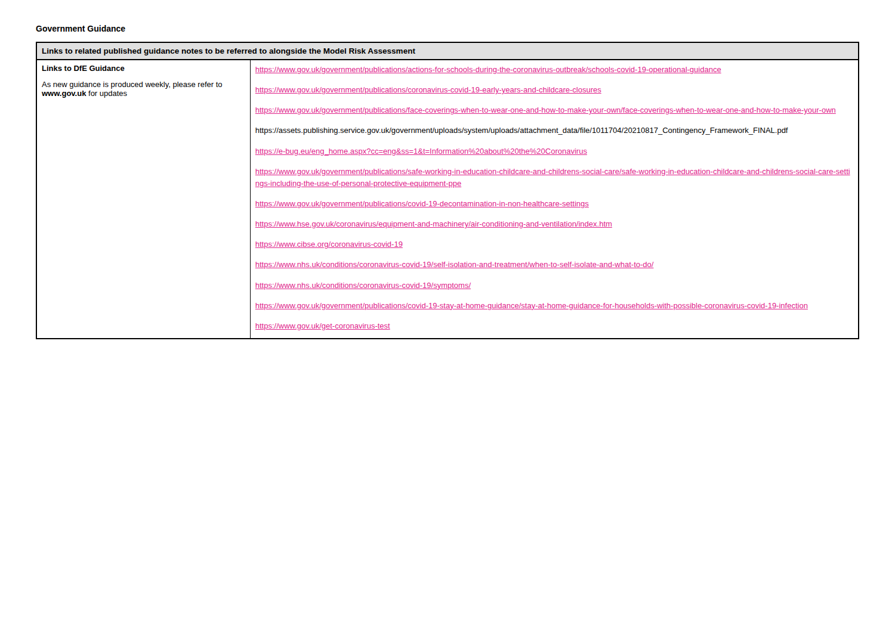Government Guidance
| Links to related published guidance notes to be referred to alongside the Model Risk Assessment |
| --- |
| Links to DfE Guidance As new guidance is produced weekly, please refer to www.gov.uk for updates | https://www.gov.uk/government/publications/actions-for-schools-during-the-coronavirus-outbreak/schools-covid-19-operational-guidance https://www.gov.uk/government/publications/coronavirus-covid-19-early-years-and-childcare-closures https://www.gov.uk/government/publications/face-coverings-when-to-wear-one-and-how-to-make-your-own/face-coverings-when-to-wear-one-and-how-to-make-your-own https://assets.publishing.service.gov.uk/government/uploads/system/uploads/attachment_data/file/1011704/20210817_Contingency_Framework_FINAL.pdf https://e-bug.eu/eng_home.aspx?cc=eng&ss=1&t=Information%20about%20the%20Coronavirus https://www.gov.uk/government/publications/safe-working-in-education-childcare-and-childrens-social-care/safe-working-in-education-childcare-and-childrens-social-care-settings-including-the-use-of-personal-protective-equipment-ppe https://www.gov.uk/government/publications/covid-19-decontamination-in-non-healthcare-settings https://www.hse.gov.uk/coronavirus/equipment-and-machinery/air-conditioning-and-ventilation/index.htm https://www.cibse.org/coronavirus-covid-19 https://www.nhs.uk/conditions/coronavirus-covid-19/self-isolation-and-treatment/when-to-self-isolate-and-what-to-do/ https://www.nhs.uk/conditions/coronavirus-covid-19/symptoms/ https://www.gov.uk/government/publications/covid-19-stay-at-home-guidance/stay-at-home-guidance-for-households-with-possible-coronavirus-covid-19-infection https://www.gov.uk/get-coronavirus-test |